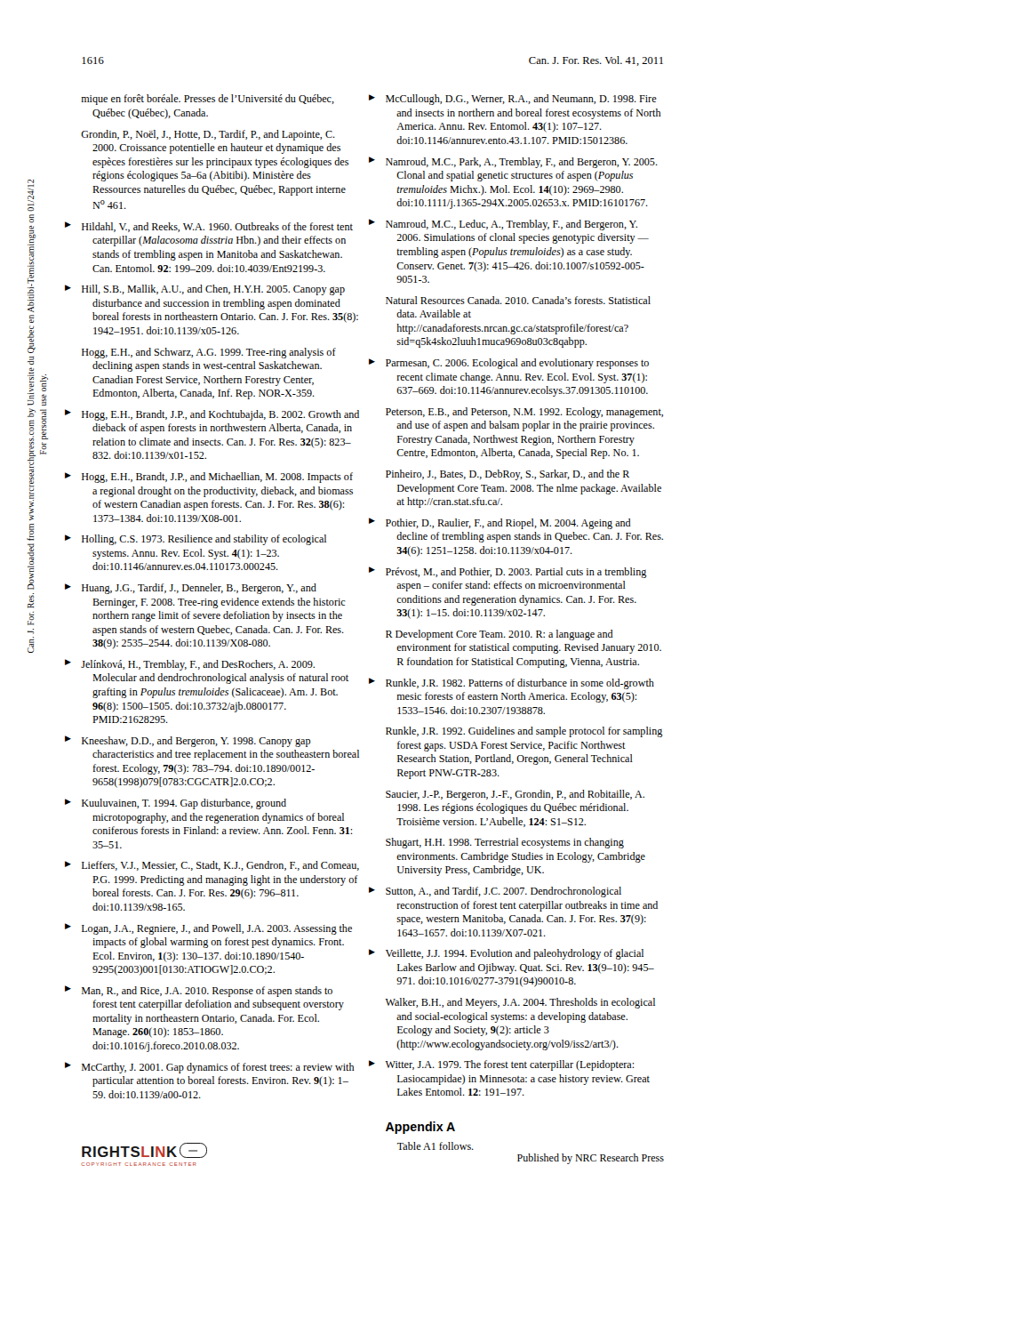Can. J. For. Res. Downloaded from www.nrcresearchpress.com by Universite du Quebec en Abitibi-Temiscamingue on 01/24/12 For personal use only.
1616 Can. J. For. Res. Vol. 41, 2011
mique en forêt boréale. Presses de l’Université du Québec, Québec (Québec), Canada.
Grondin, P., Noël, J., Hotte, D., Tardif, P., and Lapointe, C. 2000. Croissance potentielle en hauteur et dynamique des espèces forestières sur les principaux types écologiques des régions écologiques 5a–6a (Abitibi). Ministère des Ressources naturelles du Québec, Québec, Rapport interne No 461.
Hildahl, V., and Reeks, W.A. 1960. Outbreaks of the forest tent caterpillar (Malacosoma disstria Hbn.) and their effects on stands of trembling aspen in Manitoba and Saskatchewan. Can. Entomol. 92: 199–209. doi:10.4039/Ent92199-3.
Hill, S.B., Mallik, A.U., and Chen, H.Y.H. 2005. Canopy gap disturbance and succession in trembling aspen dominated boreal forests in northeastern Ontario. Can. J. For. Res. 35(8): 1942–1951. doi:10.1139/x05-126.
Hogg, E.H., and Schwarz, A.G. 1999. Tree-ring analysis of declining aspen stands in west-central Saskatchewan. Canadian Forest Service, Northern Forestry Center, Edmonton, Alberta, Canada, Inf. Rep. NOR-X-359.
Hogg, E.H., Brandt, J.P., and Kochtubajda, B. 2002. Growth and dieback of aspen forests in northwestern Alberta, Canada, in relation to climate and insects. Can. J. For. Res. 32(5): 823–832. doi:10.1139/x01-152.
Hogg, E.H., Brandt, J.P., and Michaellian, M. 2008. Impacts of a regional drought on the productivity, dieback, and biomass of western Canadian aspen forests. Can. J. For. Res. 38(6): 1373–1384. doi:10.1139/X08-001.
Holling, C.S. 1973. Resilience and stability of ecological systems. Annu. Rev. Ecol. Syst. 4(1): 1–23. doi:10.1146/annurev.es.04.110173.000245.
Huang, J.G., Tardif, J., Denneler, B., Bergeron, Y., and Berninger, F. 2008. Tree-ring evidence extends the historic northern range limit of severe defoliation by insects in the aspen stands of western Quebec, Canada. Can. J. For. Res. 38(9): 2535–2544. doi:10.1139/X08-080.
Jelínková, H., Tremblay, F., and DesRochers, A. 2009. Molecular and dendrochronological analysis of natural root grafting in Populus tremuloides (Salicaceae). Am. J. Bot. 96(8): 1500–1505. doi:10.3732/ajb.0800177. PMID:21628295.
Kneeshaw, D.D., and Bergeron, Y. 1998. Canopy gap characteristics and tree replacement in the southeastern boreal forest. Ecology, 79(3): 783–794. doi:10.1890/0012-9658(1998)079[0783:CGCATR]2.0.CO;2.
Kuuluvainen, T. 1994. Gap disturbance, ground microtopography, and the regeneration dynamics of boreal coniferous forests in Finland: a review. Ann. Zool. Fenn. 31: 35–51.
Lieffers, V.J., Messier, C., Stadt, K.J., Gendron, F., and Comeau, P.G. 1999. Predicting and managing light in the understory of boreal forests. Can. J. For. Res. 29(6): 796–811. doi:10.1139/x98-165.
Logan, J.A., Regniere, J., and Powell, J.A. 2003. Assessing the impacts of global warming on forest pest dynamics. Front. Ecol. Environ, 1(3): 130–137. doi:10.1890/1540-9295(2003)001[0130:ATIOGW]2.0.CO;2.
Man, R., and Rice, J.A. 2010. Response of aspen stands to forest tent caterpillar defoliation and subsequent overstory mortality in northeastern Ontario, Canada. For. Ecol. Manage. 260(10): 1853–1860. doi:10.1016/j.foreco.2010.08.032.
McCarthy, J. 2001. Gap dynamics of forest trees: a review with particular attention to boreal forests. Environ. Rev. 9(1): 1–59. doi:10.1139/a00-012.
McCullough, D.G., Werner, R.A., and Neumann, D. 1998. Fire and insects in northern and boreal forest ecosystems of North America. Annu. Rev. Entomol. 43(1): 107–127. doi:10.1146/annurev.ento.43.1.107. PMID:15012386.
Namroud, M.C., Park, A., Tremblay, F., and Bergeron, Y. 2005. Clonal and spatial genetic structures of aspen (Populus tremuloides Michx.). Mol. Ecol. 14(10): 2969–2980. doi:10.1111/j.1365-294X.2005.02653.x. PMID:16101767.
Namroud, M.C., Leduc, A., Tremblay, F., and Bergeron, Y. 2006. Simulations of clonal species genotypic diversity — trembling aspen (Populus tremuloides) as a case study. Conserv. Genet. 7(3): 415–426. doi:10.1007/s10592-005-9051-3.
Natural Resources Canada. 2010. Canada’s forests. Statistical data. Available at http://canadaforests.nrcan.gc.ca/statsprofile/forest/ca?sid=q5k4sko2luuh1muca969o8u03c8qabpp.
Parmesan, C. 2006. Ecological and evolutionary responses to recent climate change. Annu. Rev. Ecol. Evol. Syst. 37(1): 637–669. doi:10.1146/annurev.ecolsys.37.091305.110100.
Peterson, E.B., and Peterson, N.M. 1992. Ecology, management, and use of aspen and balsam poplar in the prairie provinces. Forestry Canada, Northwest Region, Northern Forestry Centre, Edmonton, Alberta, Canada, Special Rep. No. 1.
Pinheiro, J., Bates, D., DebRoy, S., Sarkar, D., and the R Development Core Team. 2008. The nlme package. Available at http://cran.stat.sfu.ca/.
Pothier, D., Raulier, F., and Riopel, M. 2004. Ageing and decline of trembling aspen stands in Quebec. Can. J. For. Res. 34(6): 1251–1258. doi:10.1139/x04-017.
Prévost, M., and Pothier, D. 2003. Partial cuts in a trembling aspen – conifer stand: effects on microenvironmental conditions and regeneration dynamics. Can. J. For. Res. 33(1): 1–15. doi:10.1139/x02-147.
R Development Core Team. 2010. R: a language and environment for statistical computing. Revised January 2010. R foundation for Statistical Computing, Vienna, Austria.
Runkle, J.R. 1982. Patterns of disturbance in some old-growth mesic forests of eastern North America. Ecology, 63(5): 1533–1546. doi:10.2307/1938878.
Runkle, J.R. 1992. Guidelines and sample protocol for sampling forest gaps. USDA Forest Service, Pacific Northwest Research Station, Portland, Oregon, General Technical Report PNW-GTR-283.
Saucier, J.-P., Bergeron, J.-F., Grondin, P., and Robitaille, A. 1998. Les régions écologiques du Québec méridional. Troisième version. L’Aubelle, 124: S1–S12.
Shugart, H.H. 1998. Terrestrial ecosystems in changing environments. Cambridge Studies in Ecology, Cambridge University Press, Cambridge, UK.
Sutton, A., and Tardif, J.C. 2007. Dendrochronological reconstruction of forest tent caterpillar outbreaks in time and space, western Manitoba, Canada. Can. J. For. Res. 37(9): 1643–1657. doi:10.1139/X07-021.
Veillette, J.J. 1994. Evolution and paleohydrology of glacial Lakes Barlow and Ojibway. Quat. Sci. Rev. 13(9–10): 945–971. doi:10.1016/0277-3791(94)90010-8.
Walker, B.H., and Meyers, J.A. 2004. Thresholds in ecological and social-ecological systems: a developing database. Ecology and Society, 9(2): article 3 (http://www.ecologyandsociety.org/vol9/iss2/art3/).
Witter, J.A. 1979. The forest tent caterpillar (Lepidoptera: Lasiocampidae) in Minnesota: a case history review. Great Lakes Entomol. 12: 191–197.
Appendix A
Table A1 follows.
RIGHTSLINK
Copyright Clearance Center
Published by NRC Research Press